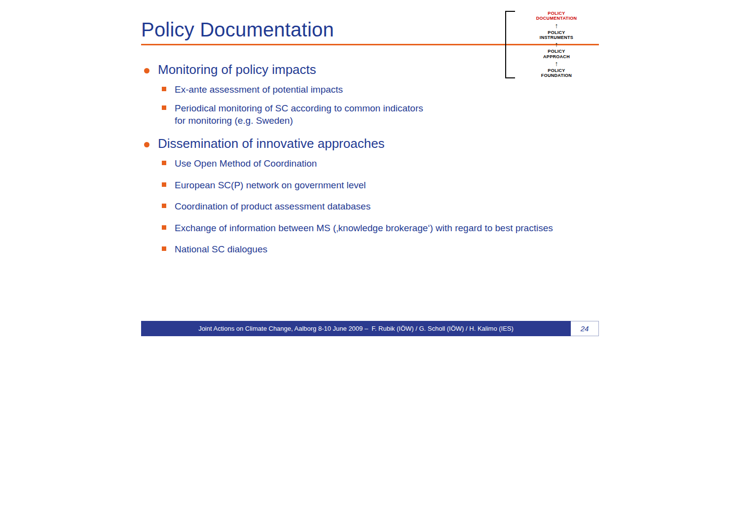POLICY
DOCUMENTATION
↑
POLICY
INSTRUMENTS
↑
POLICY
APPROACH
↑
POLICY
FOUNDATION
Policy Documentation
Monitoring of policy impacts
Ex-ante assessment of potential impacts
Periodical monitoring of SC according to common indicators
for monitoring (e.g. Sweden)
Dissemination of innovative approaches
Use Open Method of Coordination
European SC(P) network on government level
Coordination of product assessment databases
Exchange of information between MS (‚knowledge brokerage‘) with regard to best practises
National SC dialogues
Joint Actions on Climate Change, Aalborg 8-10 June 2009 – F. Rubik (IÖW) / G. Scholl (IÖW) / H. Kalimo (IES)
24